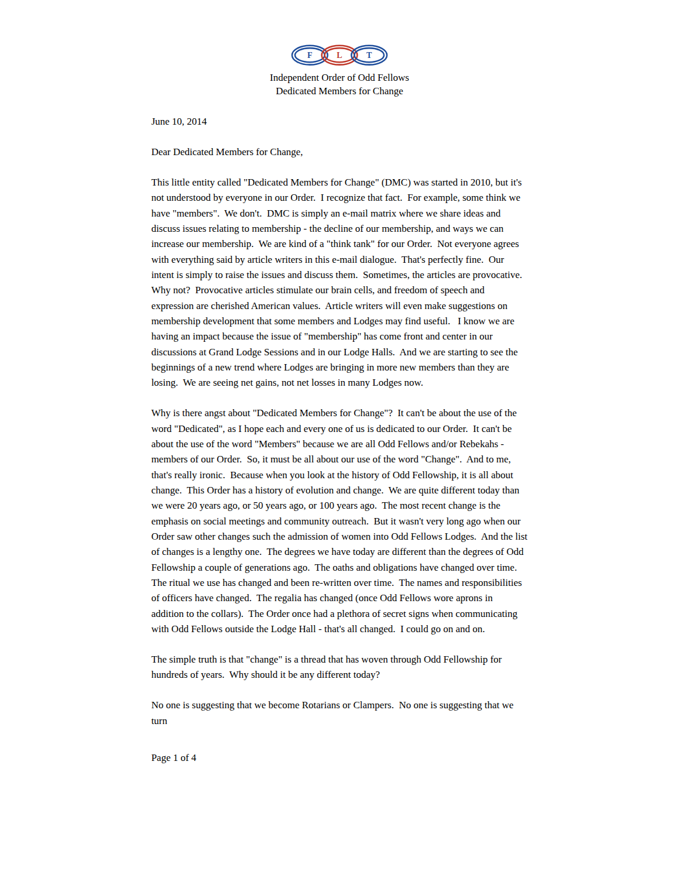F L T
Independent Order of Odd Fellows
Dedicated Members for Change
June 10, 2014
Dear Dedicated Members for Change,
This little entity called "Dedicated Members for Change" (DMC) was started in 2010, but it's not understood by everyone in our Order. I recognize that fact. For example, some think we have "members". We don't. DMC is simply an e-mail matrix where we share ideas and discuss issues relating to membership - the decline of our membership, and ways we can increase our membership. We are kind of a "think tank" for our Order. Not everyone agrees with everything said by article writers in this e-mail dialogue. That's perfectly fine. Our intent is simply to raise the issues and discuss them. Sometimes, the articles are provocative. Why not? Provocative articles stimulate our brain cells, and freedom of speech and expression are cherished American values. Article writers will even make suggestions on membership development that some members and Lodges may find useful. I know we are having an impact because the issue of "membership" has come front and center in our discussions at Grand Lodge Sessions and in our Lodge Halls. And we are starting to see the beginnings of a new trend where Lodges are bringing in more new members than they are losing. We are seeing net gains, not net losses in many Lodges now.
Why is there angst about "Dedicated Members for Change"? It can't be about the use of the word "Dedicated", as I hope each and every one of us is dedicated to our Order. It can't be about the use of the word "Members" because we are all Odd Fellows and/or Rebekahs - members of our Order. So, it must be all about our use of the word "Change". And to me, that's really ironic. Because when you look at the history of Odd Fellowship, it is all about change. This Order has a history of evolution and change. We are quite different today than we were 20 years ago, or 50 years ago, or 100 years ago. The most recent change is the emphasis on social meetings and community outreach. But it wasn't very long ago when our Order saw other changes such the admission of women into Odd Fellows Lodges. And the list of changes is a lengthy one. The degrees we have today are different than the degrees of Odd Fellowship a couple of generations ago. The oaths and obligations have changed over time. The ritual we use has changed and been re-written over time. The names and responsibilities of officers have changed. The regalia has changed (once Odd Fellows wore aprons in addition to the collars). The Order once had a plethora of secret signs when communicating with Odd Fellows outside the Lodge Hall - that's all changed. I could go on and on.
The simple truth is that "change" is a thread that has woven through Odd Fellowship for hundreds of years. Why should it be any different today?
No one is suggesting that we become Rotarians or Clampers. No one is suggesting that we turn
Page 1 of 4